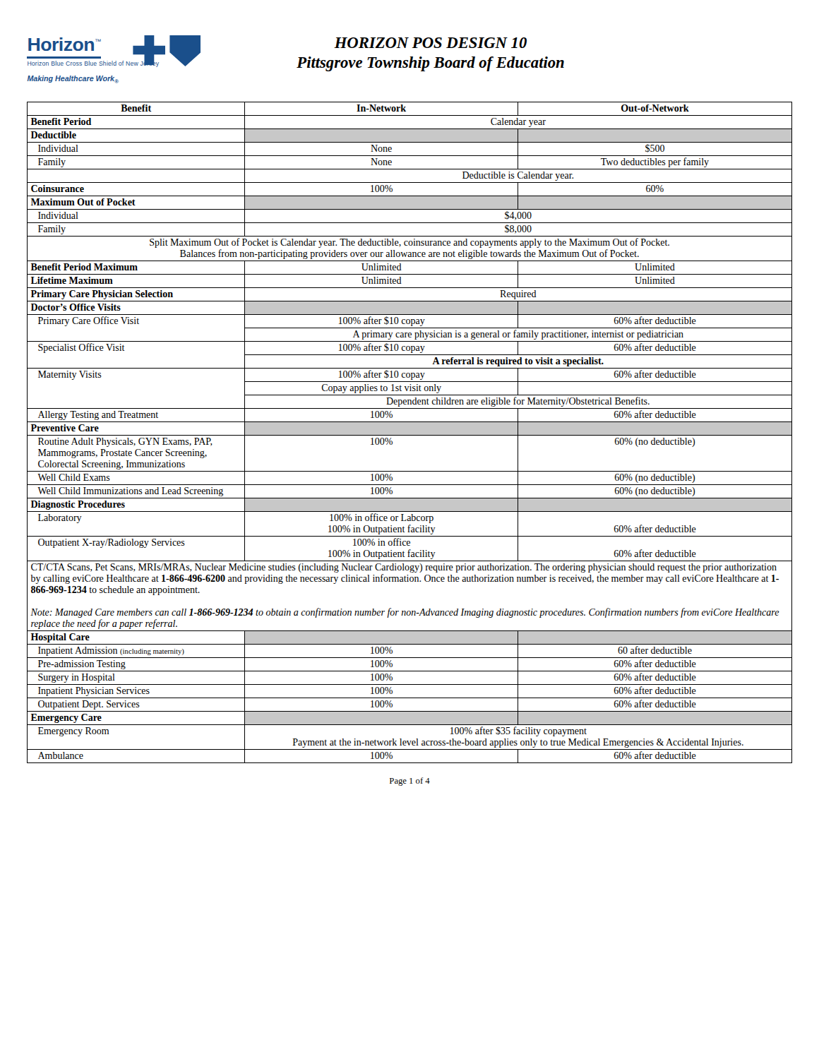Horizon™
Horizon Blue Cross Blue Shield of New Jersey
Making Healthcare Work®
HORIZON POS DESIGN 10
Pittsgrove Township Board of Education
| Benefit | In-Network | Out-of-Network |
| --- | --- | --- |
| Benefit Period | Calendar year |
| Deductible | | |
| Individual | None | $500 |
| Family | None | Two deductibles per family |
| | Deductible is Calendar year. |
| Coinsurance | 100% | 60% |
| Maximum Out of Pocket | | |
| Individual | $4,000 |
| Family | $8,000 |
| Split Maximum Out of Pocket is Calendar year. The deductible, coinsurance and copayments apply to the Maximum Out of Pocket. Balances from non-participating providers over our allowance are not eligible towards the Maximum Out of Pocket. |
| Benefit Period Maximum | Unlimited | Unlimited |
| Lifetime Maximum | Unlimited | Unlimited |
| Primary Care Physician Selection | Required |
| Doctor’s Office Visits | | |
| Primary Care Office Visit | 100% after $10 copay | 60% after deductible |
| A primary care physician is a general or family practitioner, internist or pediatrician |
| Specialist Office Visit | 100% after $10 copay | 60% after deductible |
| A referral is required to visit a specialist. |
| Maternity Visits | 100% after $10 copay | 60% after deductible |
| Copay applies to 1st visit only | |
| Dependent children are eligible for Maternity/Obstetrical Benefits. |
| Allergy Testing and Treatment | 100% | 60% after deductible |
| Preventive Care | | |
| Routine Adult Physicals, GYN Exams, PAP, Mammograms, Prostate Cancer Screening, Colorectal Screening, Immunizations | 100% | 60% (no deductible) |
| Well Child Exams | 100% | 60% (no deductible) |
| Well Child Immunizations and Lead Screening | 100% | 60% (no deductible) |
| Diagnostic Procedures | | |
| Laboratory | 100% in office or Labcorp 100% in Outpatient facility | 60% after deductible |
| Outpatient X-ray/Radiology Services | 100% in office 100% in Outpatient facility | 60% after deductible |
| CT/CTA Scans, Pet Scans, MRIs/MRAs, Nuclear Medicine studies (including Nuclear Cardiology) require prior authorization. The ordering physician should request the prior authorization by calling eviCore Healthcare at 1-866-496-6200 and providing the necessary clinical information. Once the authorization number is received, the member may call eviCore Healthcare at 1-866-969-1234 to schedule an appointment. Note: Managed Care members can call 1-866-969-1234 to obtain a confirmation number for non-Advanced Imaging diagnostic procedures. Confirmation numbers from eviCore Healthcare replace the need for a paper referral. |
| Hospital Care | | |
| Inpatient Admission (including maternity) | 100% | 60 after deductible |
| Pre-admission Testing | 100% | 60% after deductible |
| Surgery in Hospital | 100% | 60% after deductible |
| Inpatient Physician Services | 100% | 60% after deductible |
| Outpatient Dept. Services | 100% | 60% after deductible |
| Emergency Care | | |
| Emergency Room | 100% after $35 facility copayment Payment at the in-network level across-the-board applies only to true Medical Emergencies & Accidental Injuries. |
| Ambulance | 100% | 60% after deductible |
Page 1 of 4